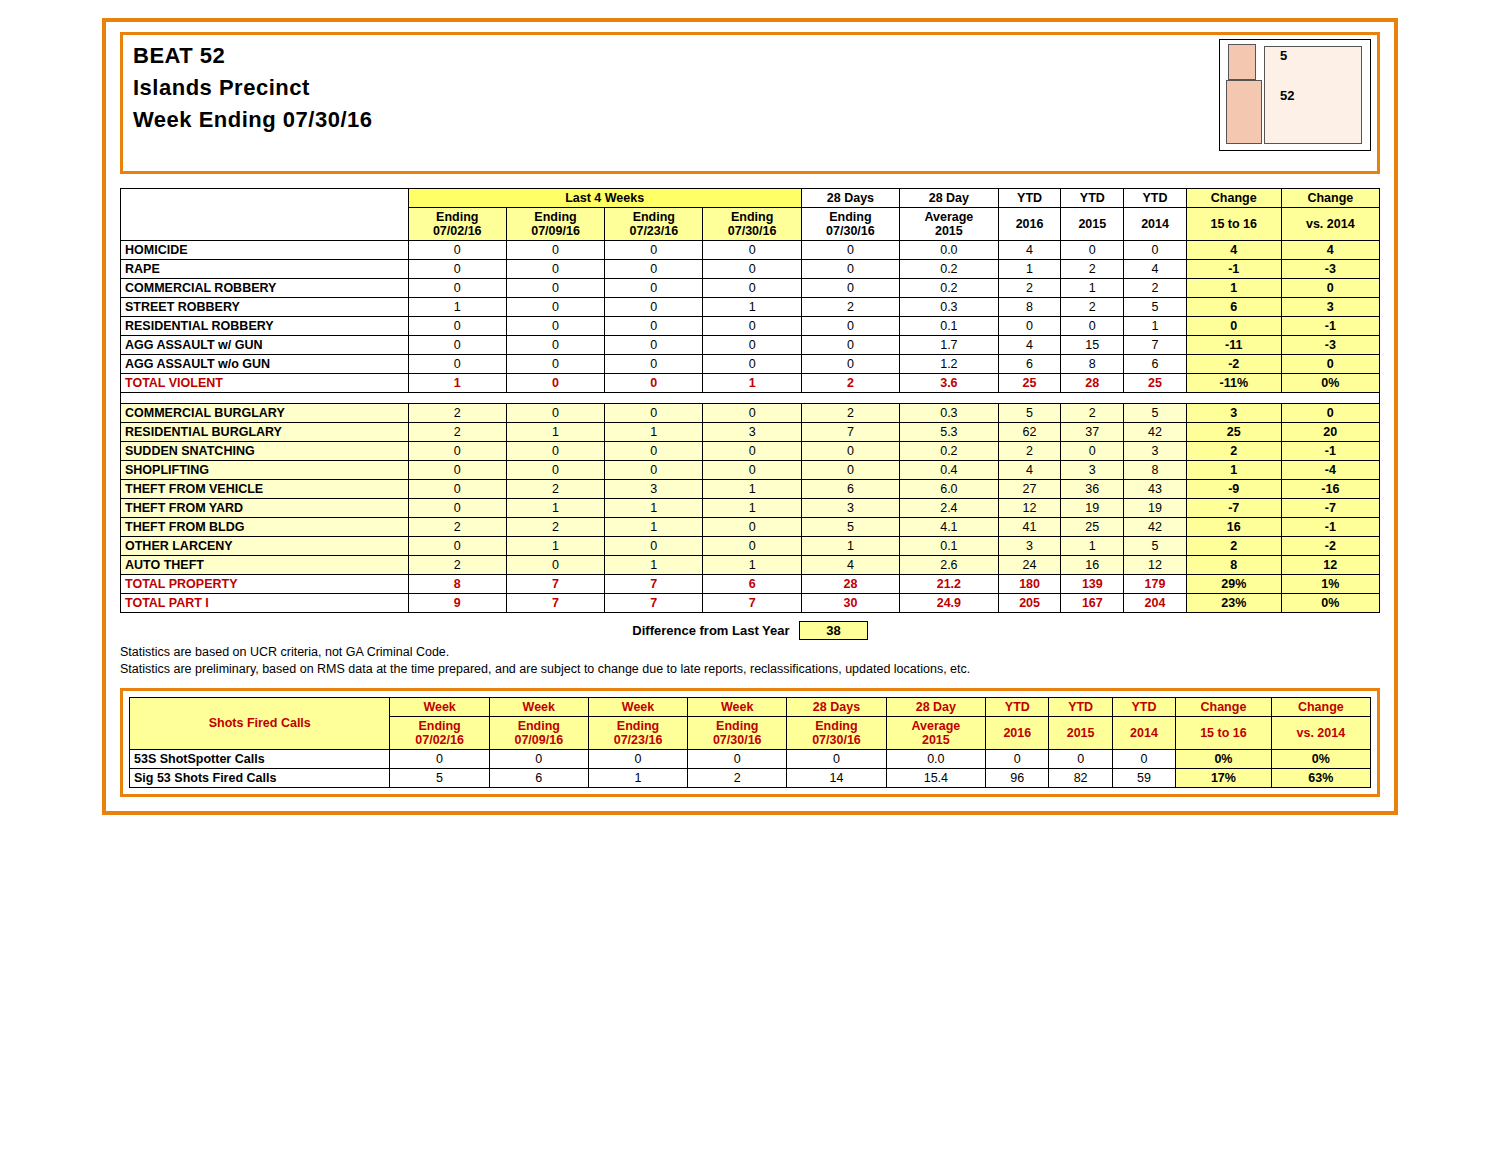BEAT 52
Islands Precinct
Week Ending 07/30/16
5 52
| | Last 4 Weeks | 28 Days | 28 Day | YTD | YTD | YTD | Change | Change |
| --- | --- | --- | --- | --- | --- | --- | --- | --- |
| Ending 07/02/16 | Ending 07/09/16 | Ending 07/23/16 | Ending 07/30/16 | Ending 07/30/16 | Average 2015 | 2016 | 2015 | 2014 | 15 to 16 | vs. 2014 |
| HOMICIDE | 0 | 0 | 0 | 0 | 0 | 0.0 | 4 | 0 | 0 | 4 | 4 |
| RAPE | 0 | 0 | 0 | 0 | 0 | 0.2 | 1 | 2 | 4 | -1 | -3 |
| COMMERCIAL ROBBERY | 0 | 0 | 0 | 0 | 0 | 0.2 | 2 | 1 | 2 | 1 | 0 |
| STREET ROBBERY | 1 | 0 | 0 | 1 | 2 | 0.3 | 8 | 2 | 5 | 6 | 3 |
| RESIDENTIAL ROBBERY | 0 | 0 | 0 | 0 | 0 | 0.1 | 0 | 0 | 1 | 0 | -1 |
| AGG ASSAULT w/ GUN | 0 | 0 | 0 | 0 | 0 | 1.7 | 4 | 15 | 7 | -11 | -3 |
| AGG ASSAULT w/o GUN | 0 | 0 | 0 | 0 | 0 | 1.2 | 6 | 8 | 6 | -2 | 0 |
| TOTAL VIOLENT | 1 | 0 | 0 | 1 | 2 | 3.6 | 25 | 28 | 25 | -11% | 0% |
| COMMERCIAL BURGLARY | 2 | 0 | 0 | 0 | 2 | 0.3 | 5 | 2 | 5 | 3 | 0 |
| RESIDENTIAL BURGLARY | 2 | 1 | 1 | 3 | 7 | 5.3 | 62 | 37 | 42 | 25 | 20 |
| SUDDEN SNATCHING | 0 | 0 | 0 | 0 | 0 | 0.2 | 2 | 0 | 3 | 2 | -1 |
| SHOPLIFTING | 0 | 0 | 0 | 0 | 0 | 0.4 | 4 | 3 | 8 | 1 | -4 |
| THEFT FROM VEHICLE | 0 | 2 | 3 | 1 | 6 | 6.0 | 27 | 36 | 43 | -9 | -16 |
| THEFT FROM YARD | 0 | 1 | 1 | 1 | 3 | 2.4 | 12 | 19 | 19 | -7 | -7 |
| THEFT FROM BLDG | 2 | 2 | 1 | 0 | 5 | 4.1 | 41 | 25 | 42 | 16 | -1 |
| OTHER LARCENY | 0 | 1 | 0 | 0 | 1 | 0.1 | 3 | 1 | 5 | 2 | -2 |
| AUTO THEFT | 2 | 0 | 1 | 1 | 4 | 2.6 | 24 | 16 | 12 | 8 | 12 |
| TOTAL PROPERTY | 8 | 7 | 7 | 6 | 28 | 21.2 | 180 | 139 | 179 | 29% | 1% |
| TOTAL PART I | 9 | 7 | 7 | 7 | 30 | 24.9 | 205 | 167 | 204 | 23% | 0% |
Difference from Last Year 38
Statistics are based on UCR criteria, not GA Criminal Code.
Statistics are preliminary, based on RMS data at the time prepared, and are subject to change due to late reports, reclassifications, updated locations, etc.
| Shots Fired Calls | Week | Week | Week | Week | 28 Days | 28 Day | YTD | YTD | YTD | Change | Change |
| --- | --- | --- | --- | --- | --- | --- | --- | --- | --- | --- | --- |
| Ending 07/02/16 | Ending 07/09/16 | Ending 07/23/16 | Ending 07/30/16 | Ending 07/30/16 | Average 2015 | 2016 | 2015 | 2014 | 15 to 16 | vs. 2014 |
| 53S ShotSpotter Calls | 0 | 0 | 0 | 0 | 0 | 0.0 | 0 | 0 | 0 | 0% | 0% |
| Sig 53 Shots Fired Calls | 5 | 6 | 1 | 2 | 14 | 15.4 | 96 | 82 | 59 | 17% | 63% |